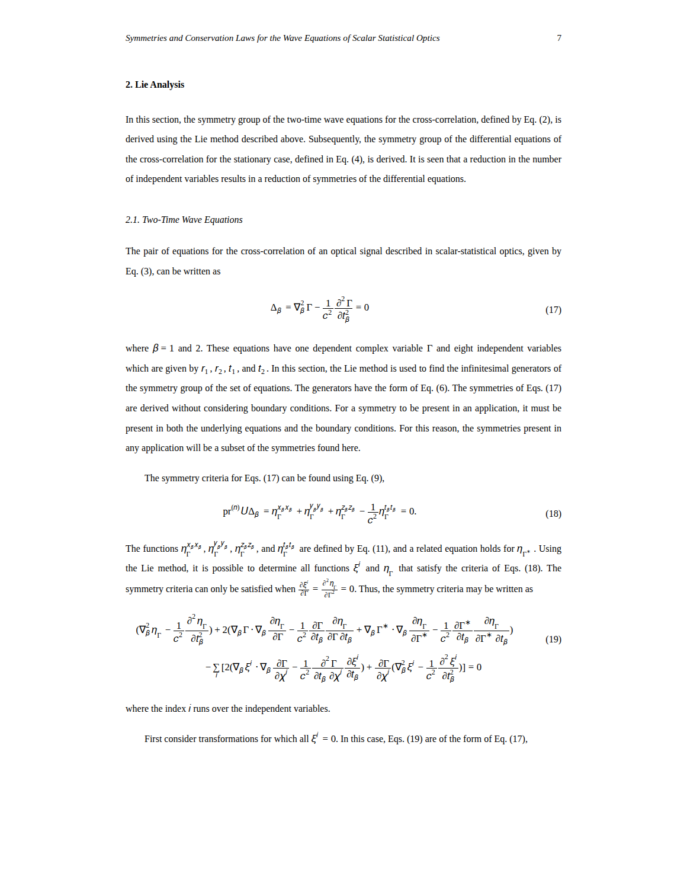Symmetries and Conservation Laws for the Wave Equations of Scalar Statistical Optics 7
2. Lie Analysis
In this section, the symmetry group of the two-time wave equations for the cross-correlation, defined by Eq. (2), is derived using the Lie method described above. Subsequently, the symmetry group of the differential equations of the cross-correlation for the stationary case, defined in Eq. (4), is derived. It is seen that a reduction in the number of independent variables results in a reduction of symmetries of the differential equations.
2.1. Two-Time Wave Equations
The pair of equations for the cross-correlation of an optical signal described in scalar-statistical optics, given by Eq. (3), can be written as
Δβ = ∇β2 Γ − 1 c2 ∂2Γ ∂tβ2 = 0
(17)
where β=1 and 2. These equations have one dependent complex variable Γ and eight independent variables which are given by r1, r2, t1, and t2. In this section, the Lie method is used to find the infinitesimal generators of the symmetry group of the set of equations. The generators have the form of Eq. (6). The symmetries of Eqs. (17) are derived without considering boundary conditions. For a symmetry to be present in an application, it must be present in both the underlying equations and the boundary conditions. For this reason, the symmetries present in any application will be a subset of the symmetries found here.
The symmetry criteria for Eqs. (17) can be found using Eq. (9),
pr(n) U Δβ = ηΓxβxβ + ηΓyβyβ + ηΓzβzβ − 1 c2 ηΓtβtβ = 0.
(18)
The functions ηΓxβxβ, ηΓyβyβ, ηΓzβzβ, and ηΓtβtβ are defined by Eq. (11), and a related equation holds for ηΓ∗. Using the Lie method, it is possible to determine all functions ξi and ηΓ that satisfy the criteria of Eqs. (18). The symmetry criteria can only be satisfied when ∂ξi∂Γ=∂2ηΓ∂Γ2=0. Thus, the symmetry criteria may be written as
( ∇β2 ηΓ − 1c2 ∂2ηΓ ∂tβ2 ) + 2 ( ∇βΓ ⋅ ∇β ∂ηΓ ∂Γ − 1c2 ∂Γ ∂tβ ∂ηΓ ∂Γ∂tβ + ∇βΓ∗ ⋅ ∇β ∂ηΓ ∂Γ∗ − 1c2 ∂Γ∗ ∂tβ ∂ηΓ ∂Γ∗∂tβ ) − ∑i [ 2 ( ∇βξi ⋅ ∇β ∂Γ ∂χi − 1c2 ∂2Γ ∂tβ∂χi ∂ξi ∂tβ ) + ∂Γ ∂χi ( ∇β2ξi − 1c2 ∂2ξi ∂tβ2 ) ] = 0
(19)
where the index i runs over the independent variables.
First consider transformations for which all ξi=0. In this case, Eqs. (19) are of the form of Eq. (17),